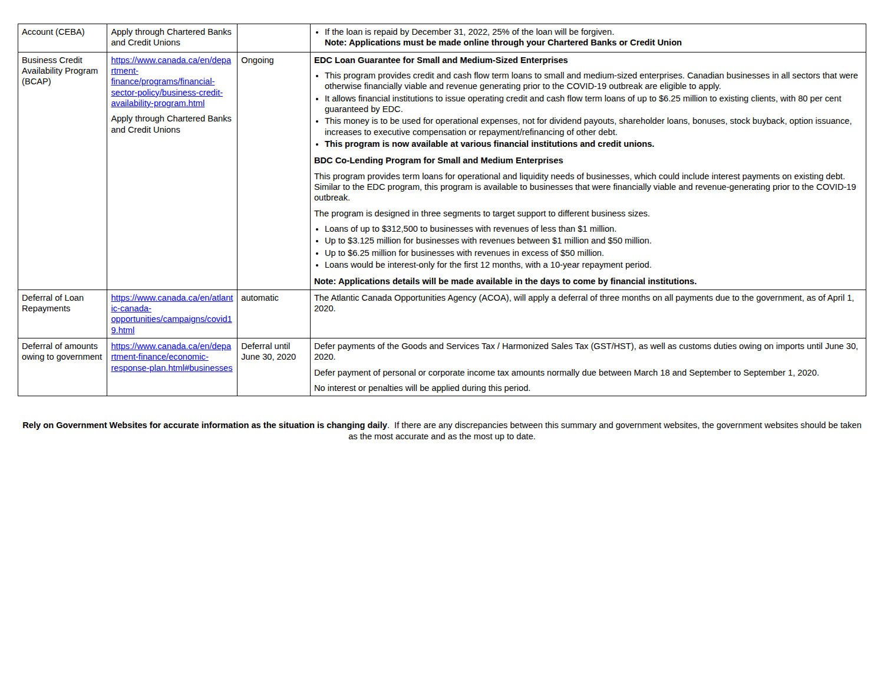| Account (CEBA) | Apply through Chartered Banks and Credit Unions | | If the loan is repaid by December 31, 2022, 25% of the loan will be forgiven. Note: Applications must be made online through your Chartered Banks or Credit Union |
| Business Credit Availability Program (BCAP) | https://www.canada.ca/en/department-finance/programs/financial-sector-policy/business-credit-availability-program.html Apply through Chartered Banks and Credit Unions | Ongoing | EDC Loan Guarantee for Small and Medium-Sized Enterprises This program provides credit and cash flow term loans to small and medium-sized enterprises. Canadian businesses in all sectors that were otherwise financially viable and revenue generating prior to the COVID-19 outbreak are eligible to apply. It allows financial institutions to issue operating credit and cash flow term loans of up to $6.25 million to existing clients, with 80 per cent guaranteed by EDC. This money is to be used for operational expenses, not for dividend payouts, shareholder loans, bonuses, stock buyback, option issuance, increases to executive compensation or repayment/refinancing of other debt. This program is now available at various financial institutions and credit unions. BDC Co-Lending Program for Small and Medium Enterprises This program provides term loans for operational and liquidity needs of businesses, which could include interest payments on existing debt. Similar to the EDC program, this program is available to businesses that were financially viable and revenue-generating prior to the COVID-19 outbreak. The program is designed in three segments to target support to different business sizes. Loans of up to $312,500 to businesses with revenues of less than $1 million. Up to $3.125 million for businesses with revenues between $1 million and $50 million. Up to $6.25 million for businesses with revenues in excess of $50 million. Loans would be interest-only for the first 12 months, with a 10-year repayment period. Note: Applications details will be made available in the days to come by financial institutions. |
| Deferral of Loan Repayments | https://www.canada.ca/en/atlantic-canada-opportunities/campaigns/covid19.html | automatic | The Atlantic Canada Opportunities Agency (ACOA), will apply a deferral of three months on all payments due to the government, as of April 1, 2020. |
| Deferral of amounts owing to government | https://www.canada.ca/en/department-finance/economic-response-plan.html#businesses | Deferral until June 30, 2020 | Defer payments of the Goods and Services Tax / Harmonized Sales Tax (GST/HST), as well as customs duties owing on imports until June 30, 2020. Defer payment of personal or corporate income tax amounts normally due between March 18 and September to September 1, 2020. No interest or penalties will be applied during this period. |
Rely on Government Websites for accurate information as the situation is changing daily. If there are any discrepancies between this summary and government websites, the government websites should be taken as the most accurate and as the most up to date.